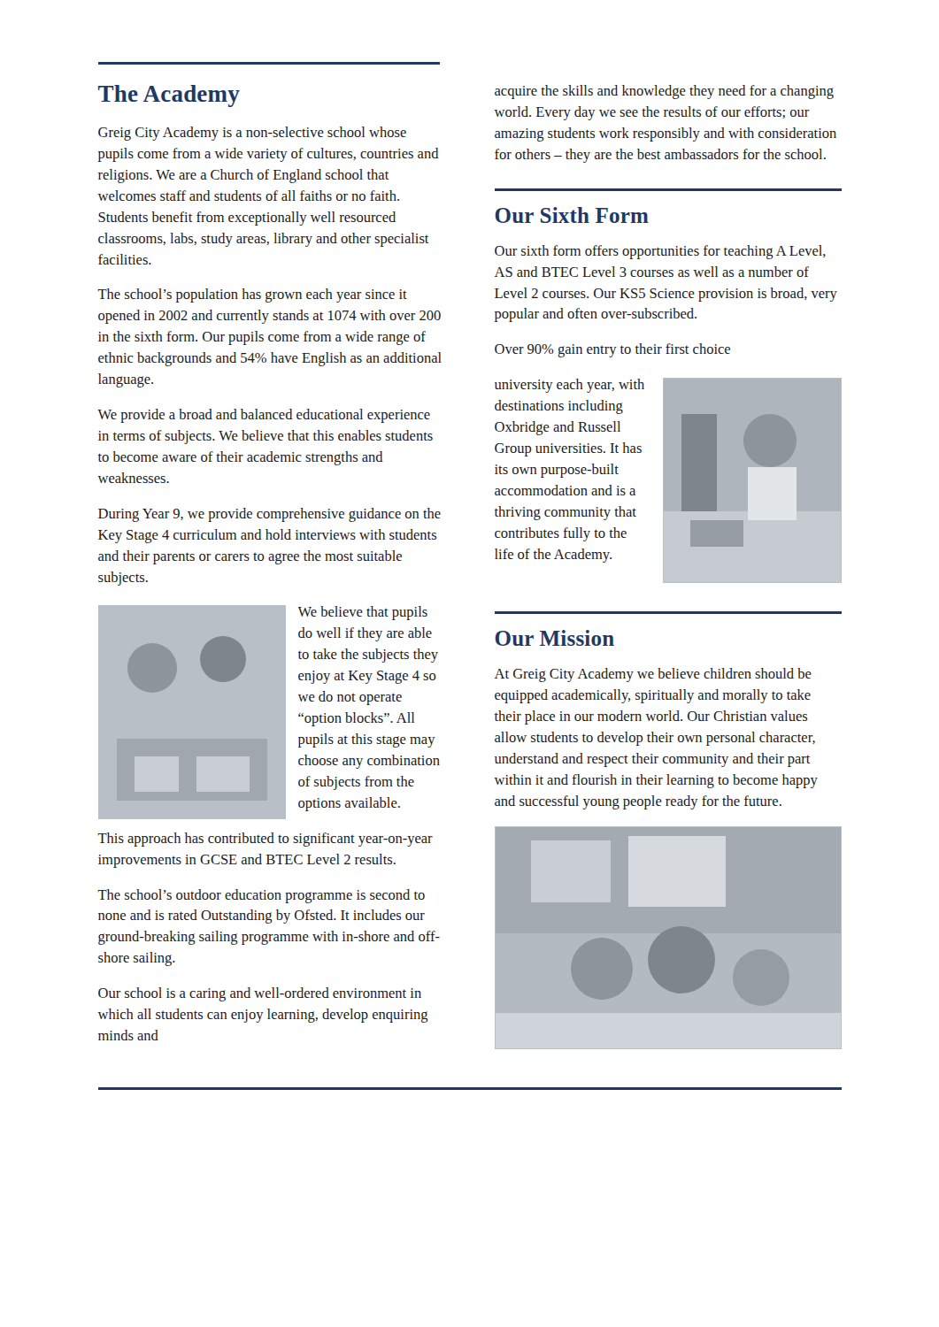The Academy
Greig City Academy is a non-selective school whose pupils come from a wide variety of cultures, countries and religions. We are a Church of England school that welcomes staff and students of all faiths or no faith. Students benefit from exceptionally well resourced classrooms, labs, study areas, library and other specialist facilities.
The school’s population has grown each year since it opened in 2002 and currently stands at 1074 with over 200 in the sixth form. Our pupils come from a wide range of ethnic backgrounds and 54% have English as an additional language.
We provide a broad and balanced educational experience in terms of subjects. We believe that this enables students to become aware of their academic strengths and weaknesses.
During Year 9, we provide comprehensive guidance on the Key Stage 4 curriculum and hold interviews with students and their parents or carers to agree the most suitable subjects.
We believe that pupils do well if they are able to take the subjects they enjoy at Key Stage 4 so we do not operate “option blocks”. All pupils at this stage may choose any combination of subjects from the options available.
This approach has contributed to significant year-on-year improvements in GCSE and BTEC Level 2 results.
The school’s outdoor education programme is second to none and is rated Outstanding by Ofsted. It includes our ground-breaking sailing programme with in-shore and off-shore sailing.
Our school is a caring and well-ordered environment in which all students can enjoy learning, develop enquiring minds and
acquire the skills and knowledge they need for a changing world. Every day we see the results of our efforts; our amazing students work responsibly and with consideration for others – they are the best ambassadors for the school.
Our Sixth Form
Our sixth form offers opportunities for teaching A Level, AS and BTEC Level 3 courses as well as a number of Level 2 courses. Our KS5 Science provision is broad, very popular and often over-subscribed.
Over 90% gain entry to their first choice
university each year, with destinations including Oxbridge and Russell Group universities. It has its own purpose-built accommodation and is a thriving community that contributes fully to the life of the Academy.
Our Mission
At Greig City Academy we believe children should be equipped academically, spiritually and morally to take their place in our modern world. Our Christian values allow students to develop their own personal character, understand and respect their community and their part within it and flourish in their learning to become happy and successful young people ready for the future.